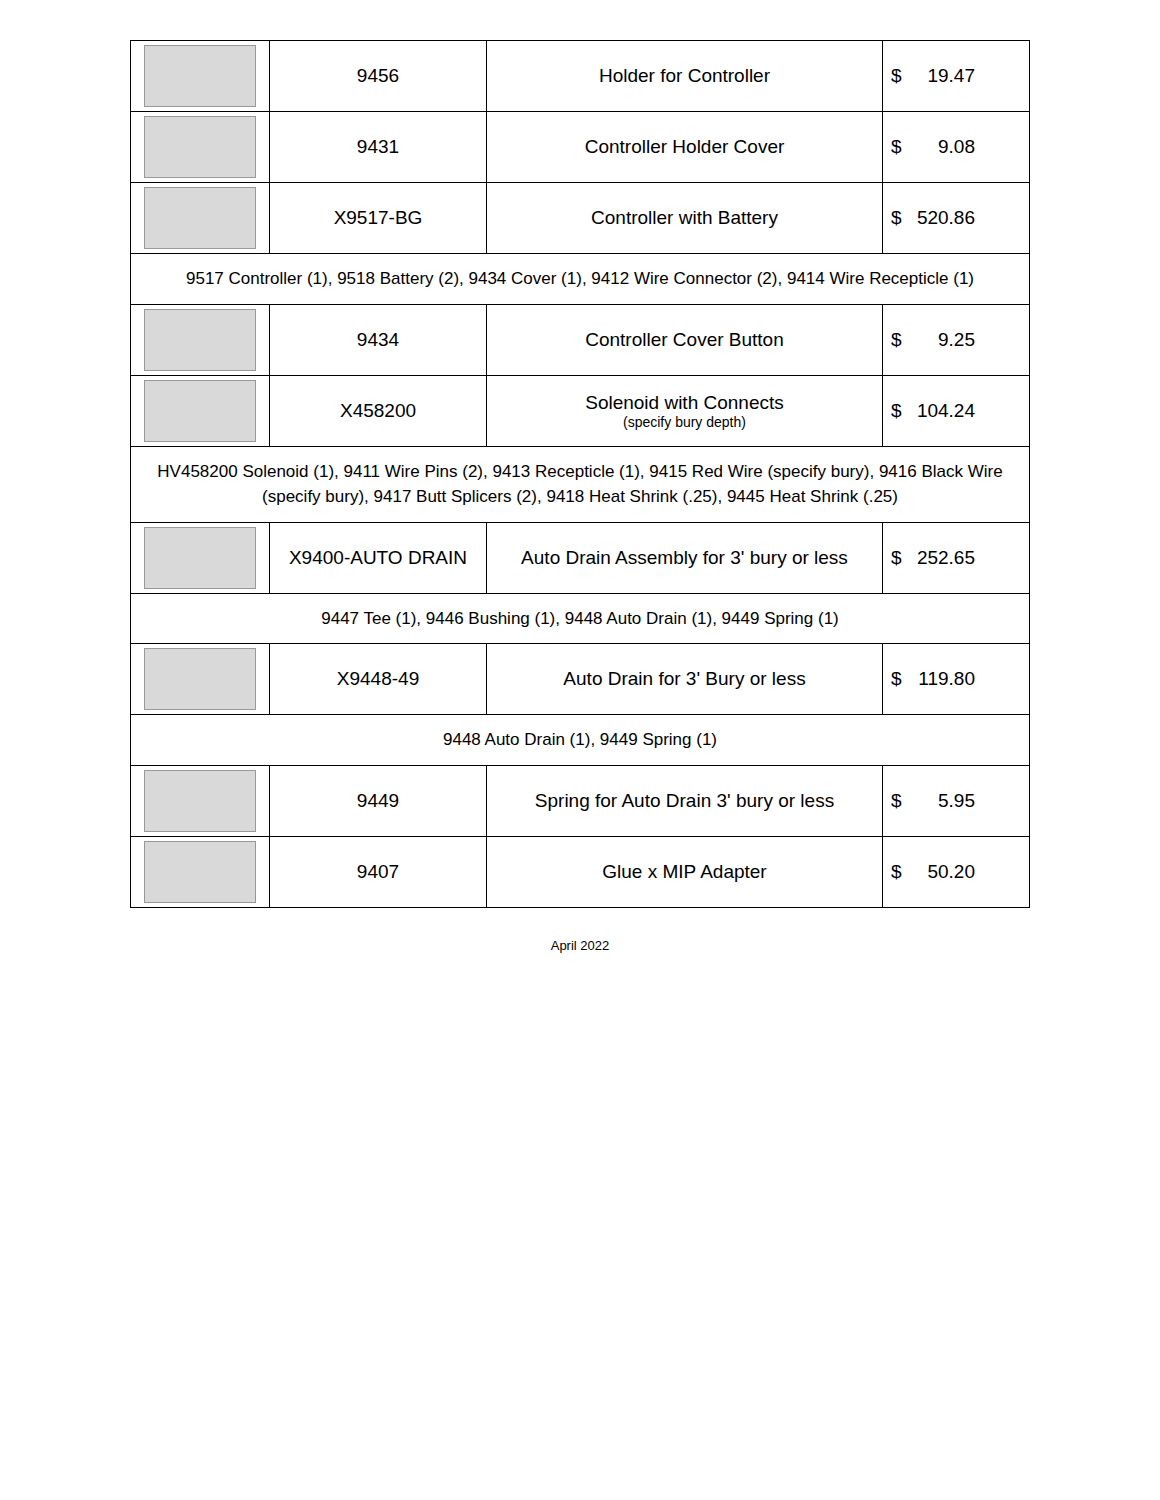| | 9456 | Holder for Controller | $ 19.47 |
| | 9431 | Controller Holder Cover | $ 9.08 |
| | X9517-BG | Controller with Battery | $ 520.86 |
| 9517 Controller (1), 9518 Battery (2), 9434 Cover (1), 9412 Wire Connector (2), 9414 Wire Recepticle (1) |
| | 9434 | Controller Cover Button | $ 9.25 |
| | X458200 | Solenoid with Connects (specify bury depth) | $ 104.24 |
| HV458200 Solenoid (1), 9411 Wire Pins (2), 9413 Recepticle (1), 9415 Red Wire (specify bury), 9416 Black Wire (specify bury), 9417 Butt Splicers (2), 9418 Heat Shrink (.25), 9445 Heat Shrink (.25) |
| | X9400-AUTO DRAIN | Auto Drain Assembly for 3' bury or less | $ 252.65 |
| 9447 Tee (1), 9446 Bushing (1), 9448 Auto Drain (1), 9449 Spring (1) |
| | X9448-49 | Auto Drain for 3' Bury or less | $ 119.80 |
| 9448 Auto Drain (1), 9449 Spring (1) |
| | 9449 | Spring for Auto Drain 3' bury or less | $ 5.95 |
| | 9407 | Glue x MIP Adapter | $ 50.20 |
April 2022